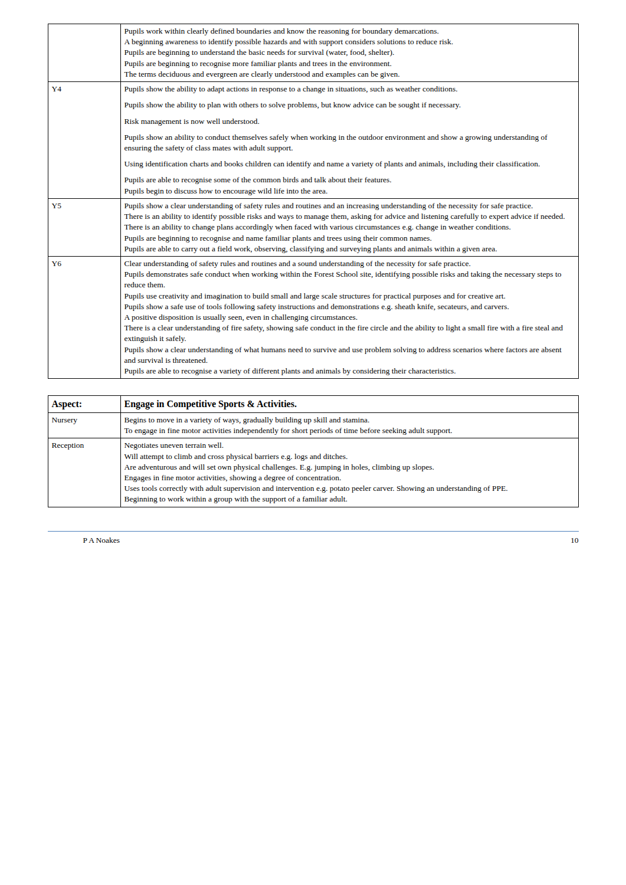| | Pupils work within clearly defined boundaries and know the reasoning for boundary demarcations. A beginning awareness to identify possible hazards and with support considers solutions to reduce risk. Pupils are beginning to understand the basic needs for survival (water, food, shelter). Pupils are beginning to recognise more familiar plants and trees in the environment. The terms deciduous and evergreen are clearly understood and examples can be given. |
| Y4 | Pupils show the ability to adapt actions in response to a change in situations, such as weather conditions. Pupils show the ability to plan with others to solve problems, but know advice can be sought if necessary. Risk management is now well understood. Pupils show an ability to conduct themselves safely when working in the outdoor environment and show a growing understanding of ensuring the safety of class mates with adult support. Using identification charts and books children can identify and name a variety of plants and animals, including their classification. Pupils are able to recognise some of the common birds and talk about their features. Pupils begin to discuss how to encourage wild life into the area. |
| Y5 | Pupils show a clear understanding of safety rules and routines and an increasing understanding of the necessity for safe practice. There is an ability to identify possible risks and ways to manage them, asking for advice and listening carefully to expert advice if needed. There is an ability to change plans accordingly when faced with various circumstances e.g. change in weather conditions. Pupils are beginning to recognise and name familiar plants and trees using their common names. Pupils are able to carry out a field work, observing, classifying and surveying plants and animals within a given area. |
| Y6 | Clear understanding of safety rules and routines and a sound understanding of the necessity for safe practice. Pupils demonstrates safe conduct when working within the Forest School site, identifying possible risks and taking the necessary steps to reduce them. Pupils use creativity and imagination to build small and large scale structures for practical purposes and for creative art. Pupils show a safe use of tools following safety instructions and demonstrations e.g. sheath knife, secateurs, and carvers. A positive disposition is usually seen, even in challenging circumstances. There is a clear understanding of fire safety, showing safe conduct in the fire circle and the ability to light a small fire with a fire steal and extinguish it safely. Pupils show a clear understanding of what humans need to survive and use problem solving to address scenarios where factors are absent and survival is threatened. Pupils are able to recognise a variety of different plants and animals by considering their characteristics. |
| Aspect: | Engage in Competitive Sports & Activities. |
| Nursery | Begins to move in a variety of ways, gradually building up skill and stamina. To engage in fine motor activities independently for short periods of time before seeking adult support. |
| Reception | Negotiates uneven terrain well. Will attempt to climb and cross physical barriers e.g. logs and ditches. Are adventurous and will set own physical challenges. E.g. jumping in holes, climbing up slopes. Engages in fine motor activities, showing a degree of concentration. Uses tools correctly with adult supervision and intervention e.g. potato peeler carver. Showing an understanding of PPE. Beginning to work within a group with the support of a familiar adult. |
P A Noakes 10